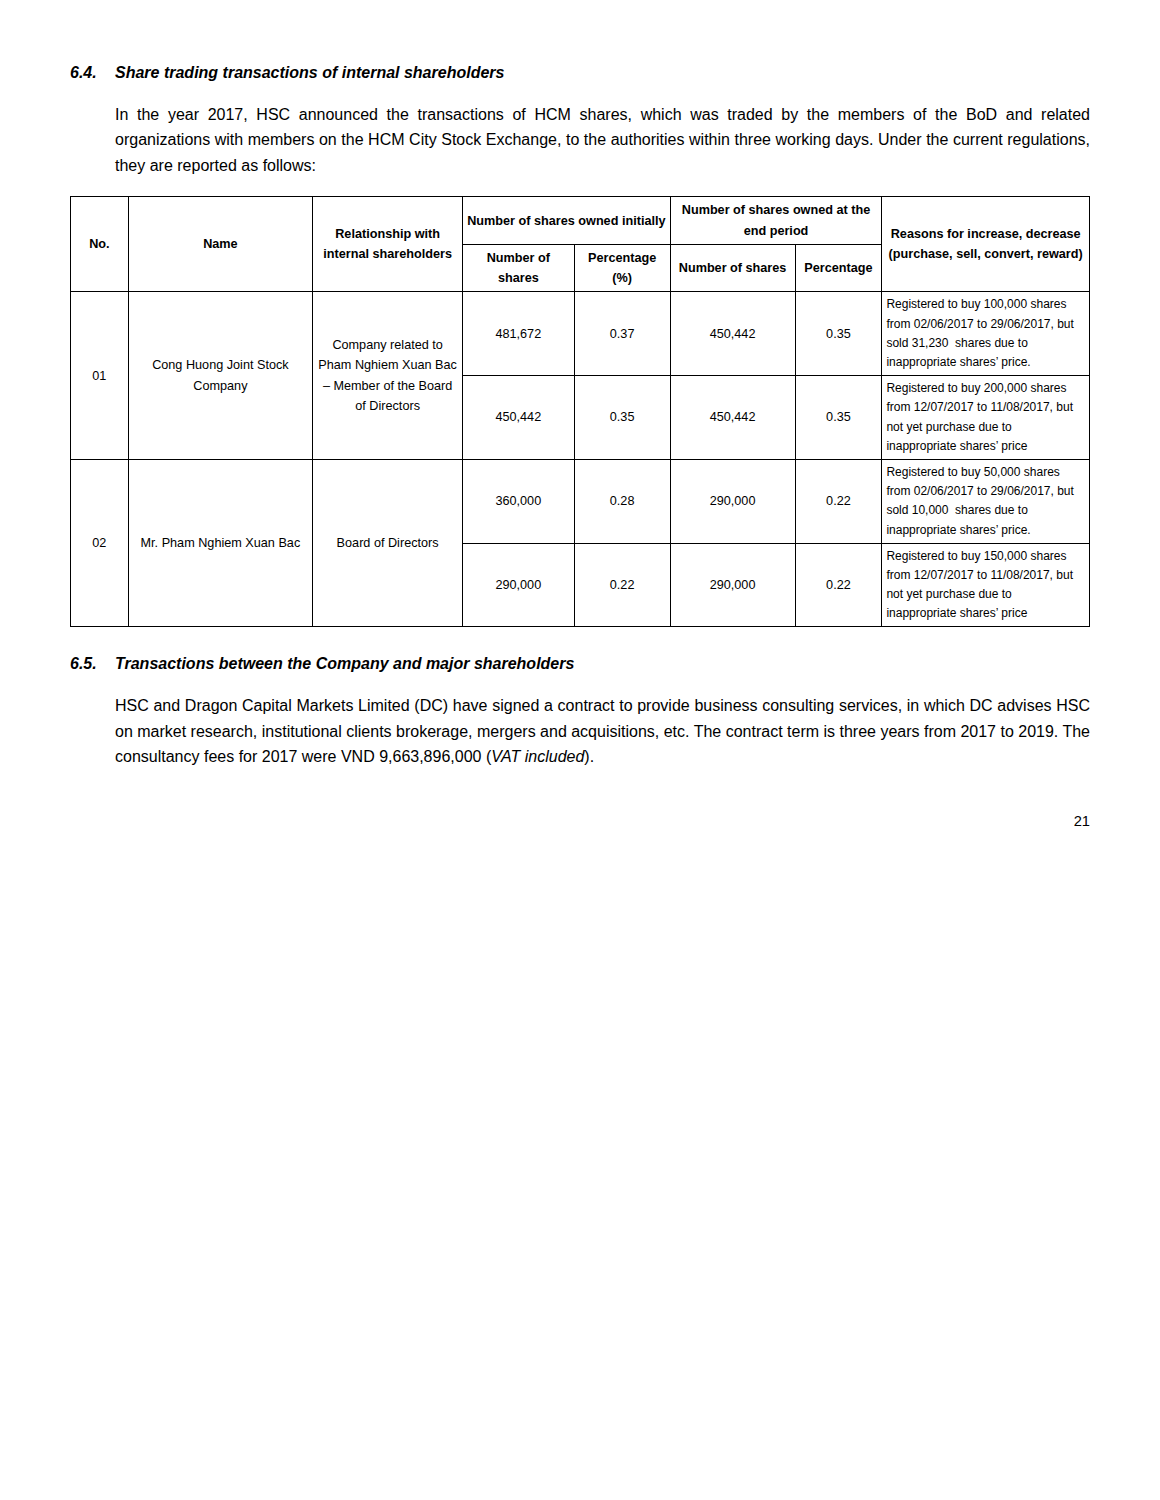6.4. Share trading transactions of internal shareholders
In the year 2017, HSC announced the transactions of HCM shares, which was traded by the members of the BoD and related organizations with members on the HCM City Stock Exchange, to the authorities within three working days. Under the current regulations, they are reported as follows:
| No. | Name | Relationship with internal shareholders | Number of shares owned initially | Number of shares owned at the end period | Reasons for increase, decrease (purchase, sell, convert, reward) |
| --- | --- | --- | --- | --- | --- |
| Number of shares | Percentage (%) | Number of shares | Percentage |
| 01 | Cong Huong Joint Stock Company | Company related to Pham Nghiem Xuan Bac – Member of the Board of Directors | 481,672 | 0.37 | 450,442 | 0.35 | Registered to buy 100,000 shares from 02/06/2017 to 29/06/2017, but sold 31,230 shares due to inappropriate shares’ price. |
| 450,442 | 0.35 | 450,442 | 0.35 | Registered to buy 200,000 shares from 12/07/2017 to 11/08/2017, but not yet purchase due to inappropriate shares’ price |
| 02 | Mr. Pham Nghiem Xuan Bac | Board of Directors | 360,000 | 0.28 | 290,000 | 0.22 | Registered to buy 50,000 shares from 02/06/2017 to 29/06/2017, but sold 10,000 shares due to inappropriate shares’ price. |
| 290,000 | 0.22 | 290,000 | 0.22 | Registered to buy 150,000 shares from 12/07/2017 to 11/08/2017, but not yet purchase due to inappropriate shares’ price |
6.5. Transactions between the Company and major shareholders
HSC and Dragon Capital Markets Limited (DC) have signed a contract to provide business consulting services, in which DC advises HSC on market research, institutional clients brokerage, mergers and acquisitions, etc. The contract term is three years from 2017 to 2019. The consultancy fees for 2017 were VND 9,663,896,000 (VAT included).
21